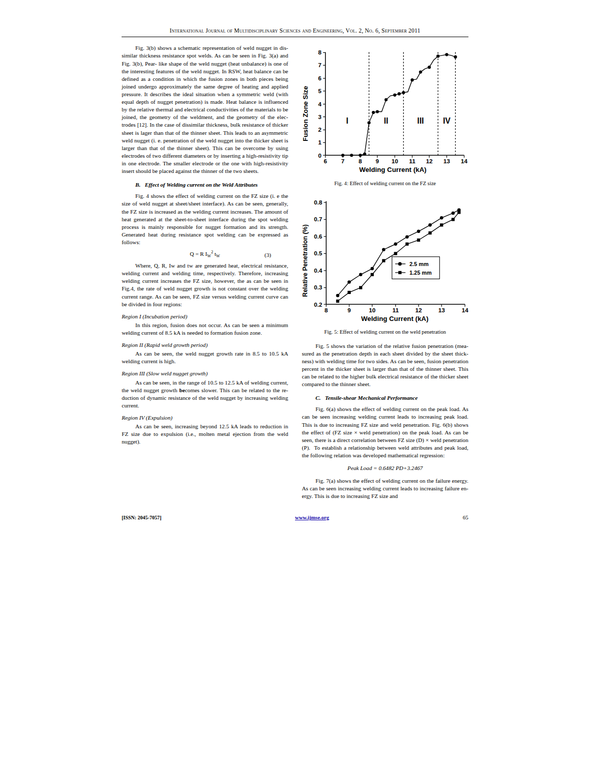International Journal of Multidisciplinary Sciences and Engineering, Vol. 2, No. 6, September 2011
Fig. 3(b) shows a schematic representation of weld nugget in dissimilar thickness resistance spot welds. As can be seen in Fig. 3(a) and Fig. 3(b), Pear- like shape of the weld nugget (heat unbalance) is one of the interesting features of the weld nugget. In RSW, heat balance can be defined as a condition in which the fusion zones in both pieces being joined undergo approximately the same degree of heating and applied pressure. It describes the ideal situation when a symmetric weld (with equal depth of nugget penetration) is made. Heat balance is influenced by the relative thermal and electrical conductivities of the materials to be joined, the geometry of the weldment, and the geometry of the electrodes [12]. In the case of dissimilar thickness, bulk resistance of thicker sheet is lager than that of the thinner sheet. This leads to an asymmetric weld nugget (i. e. penetration of the weld nugget into the thicker sheet is larger than that of the thinner sheet). This can be overcome by using electrodes of two different diameters or by inserting a high-resistivity tip in one electrode. The smaller electrode or the one with high-resistivity insert should be placed against the thinner of the two sheets.
B. Effect of Welding current on the Weld Attributes
Fig. 4 shows the effect of welding current on the FZ size (i. e the size of weld nugget at sheet/sheet interface). As can be seen, generally, the FZ size is increased as the welding current increases. The amount of heat generated at the sheet-to-sheet interface during the spot welding process is mainly responsible for nugget formation and its strength. Generated heat during resistance spot welding can be expressed as follows:
Q = R IW2 tW (3)
Where, Q, R, Iw and tw are generated heat, electrical resistance, welding current and welding time, respectively. Therefore, increasing welding current increases the FZ size, however, the as can be seen in Fig.4, the rate of weld nugget growth is not constant over the welding current range. As can be seen, FZ size versus welding current curve can be divided in four regions:
Region I (Incubation period)
In this region, fusion does not occur. As can be seen a minimum welding current of 8.5 kA is needed to formation fusion zone.
Region II (Rapid weld growth period)
As can be seen, the weld nugget growth rate in 8.5 to 10.5 kA welding current is high.
Region III (Slow weld nugget growth)
As can be seen, in the range of 10.5 to 12.5 kA of welding current, the weld nugget growth becomes slower. This can be related to the reduction of dynamic resistance of the weld nugget by increasing welding current.
Region IV (Expulsion)
As can be seen, increasing beyond 12.5 kA leads to reduction in FZ size due to expulsion (i.e., molten metal ejection from the weld nugget).
Fusion Zone Size Welding Current (kA) 0 1 2 3 4 5 6 7 8 6 7 8 9 10 11 12 13 14 I II III IV
Fig. 4: Effect of welding current on the FZ size
Relative Penetration (%) Welding Current (kA) 0.2 0.3 0.4 0.5 0.6 0.7 0.8 8 9 10 11 12 13 14 2.5 mm 1.25 mm
Fig. 5: Effect of welding current on the weld penetration
Fig. 5 shows the variation of the relative fusion penetration (measured as the penetration depth in each sheet divided by the sheet thickness) with welding time for two sides. As can be seen, fusion penetration percent in the thicker sheet is larger than that of the thinner sheet. This can be related to the higher bulk electrical resistance of the thicker sheet compared to the thinner sheet.
C. Tensile-shear Mechanical Performance
Fig. 6(a) shows the effect of welding current on the peak load. As can be seen increasing welding current leads to increasing peak load. This is due to increasing FZ size and weld penetration. Fig. 6(b) shows the effect of (FZ size × weld penetration) on the peak load. As can be seen, there is a direct correlation between FZ size (D) × weld penetration (P). To establish a relationship between weld attributes and peak load, the following relation was developed mathematical regression:
Peak Load = 0.6482 PD+3.2467
Fig. 7(a) shows the effect of welding current on the failure energy. As can be seen increasing welding current leads to increasing failure energy. This is due to increasing FZ size and
[ISSN: 2045-7057] www.ijmse.org 65